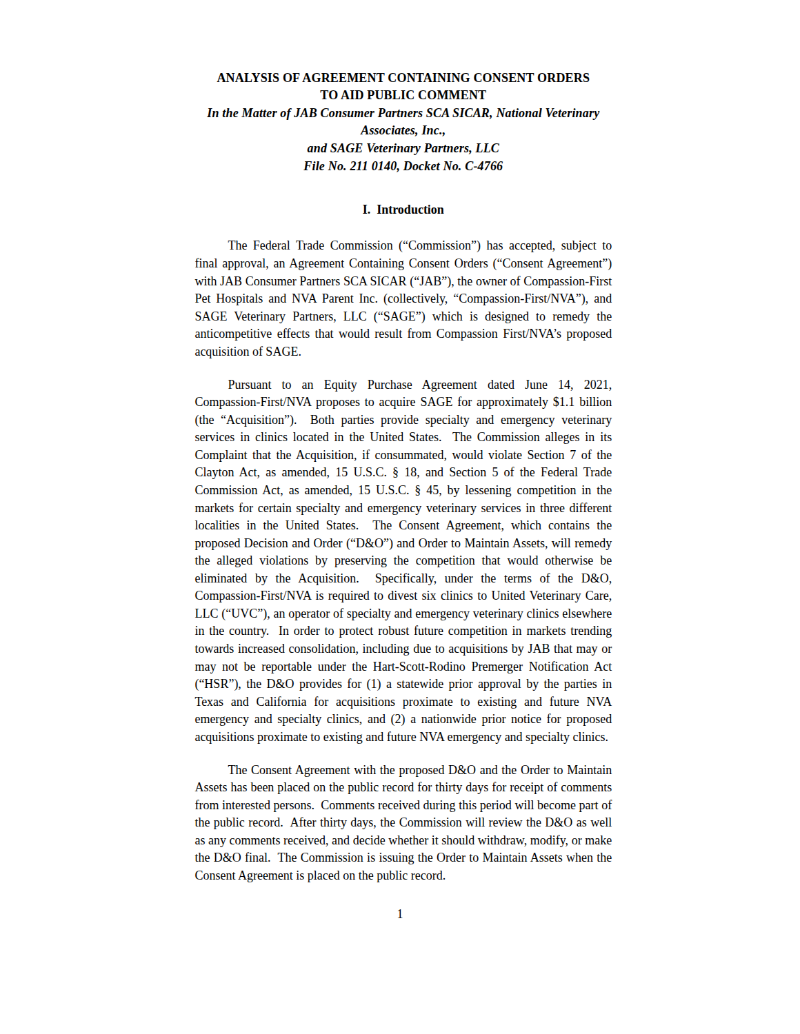Analysis of Agreement Containing Consent Orders
to Aid Public Comment
In the Matter of JAB Consumer Partners SCA SICAR, National Veterinary Associates, Inc.,
and SAGE Veterinary Partners, LLC
File No. 211 0140, Docket No. C-4766
I. Introduction
The Federal Trade Commission (“Commission”) has accepted, subject to final approval, an Agreement Containing Consent Orders (“Consent Agreement”) with JAB Consumer Partners SCA SICAR (“JAB”), the owner of Compassion-First Pet Hospitals and NVA Parent Inc. (collectively, “Compassion-First/NVA”), and SAGE Veterinary Partners, LLC (“SAGE”) which is designed to remedy the anticompetitive effects that would result from Compassion First/NVA’s proposed acquisition of SAGE.
Pursuant to an Equity Purchase Agreement dated June 14, 2021, Compassion-First/NVA proposes to acquire SAGE for approximately $1.1 billion (the “Acquisition”). Both parties provide specialty and emergency veterinary services in clinics located in the United States. The Commission alleges in its Complaint that the Acquisition, if consummated, would violate Section 7 of the Clayton Act, as amended, 15 U.S.C. § 18, and Section 5 of the Federal Trade Commission Act, as amended, 15 U.S.C. § 45, by lessening competition in the markets for certain specialty and emergency veterinary services in three different localities in the United States. The Consent Agreement, which contains the proposed Decision and Order (“D&O”) and Order to Maintain Assets, will remedy the alleged violations by preserving the competition that would otherwise be eliminated by the Acquisition. Specifically, under the terms of the D&O, Compassion-First/NVA is required to divest six clinics to United Veterinary Care, LLC (“UVC”), an operator of specialty and emergency veterinary clinics elsewhere in the country. In order to protect robust future competition in markets trending towards increased consolidation, including due to acquisitions by JAB that may or may not be reportable under the Hart-Scott-Rodino Premerger Notification Act (“HSR”), the D&O provides for (1) a statewide prior approval by the parties in Texas and California for acquisitions proximate to existing and future NVA emergency and specialty clinics, and (2) a nationwide prior notice for proposed acquisitions proximate to existing and future NVA emergency and specialty clinics.
The Consent Agreement with the proposed D&O and the Order to Maintain Assets has been placed on the public record for thirty days for receipt of comments from interested persons. Comments received during this period will become part of the public record. After thirty days, the Commission will review the D&O as well as any comments received, and decide whether it should withdraw, modify, or make the D&O final. The Commission is issuing the Order to Maintain Assets when the Consent Agreement is placed on the public record.
1